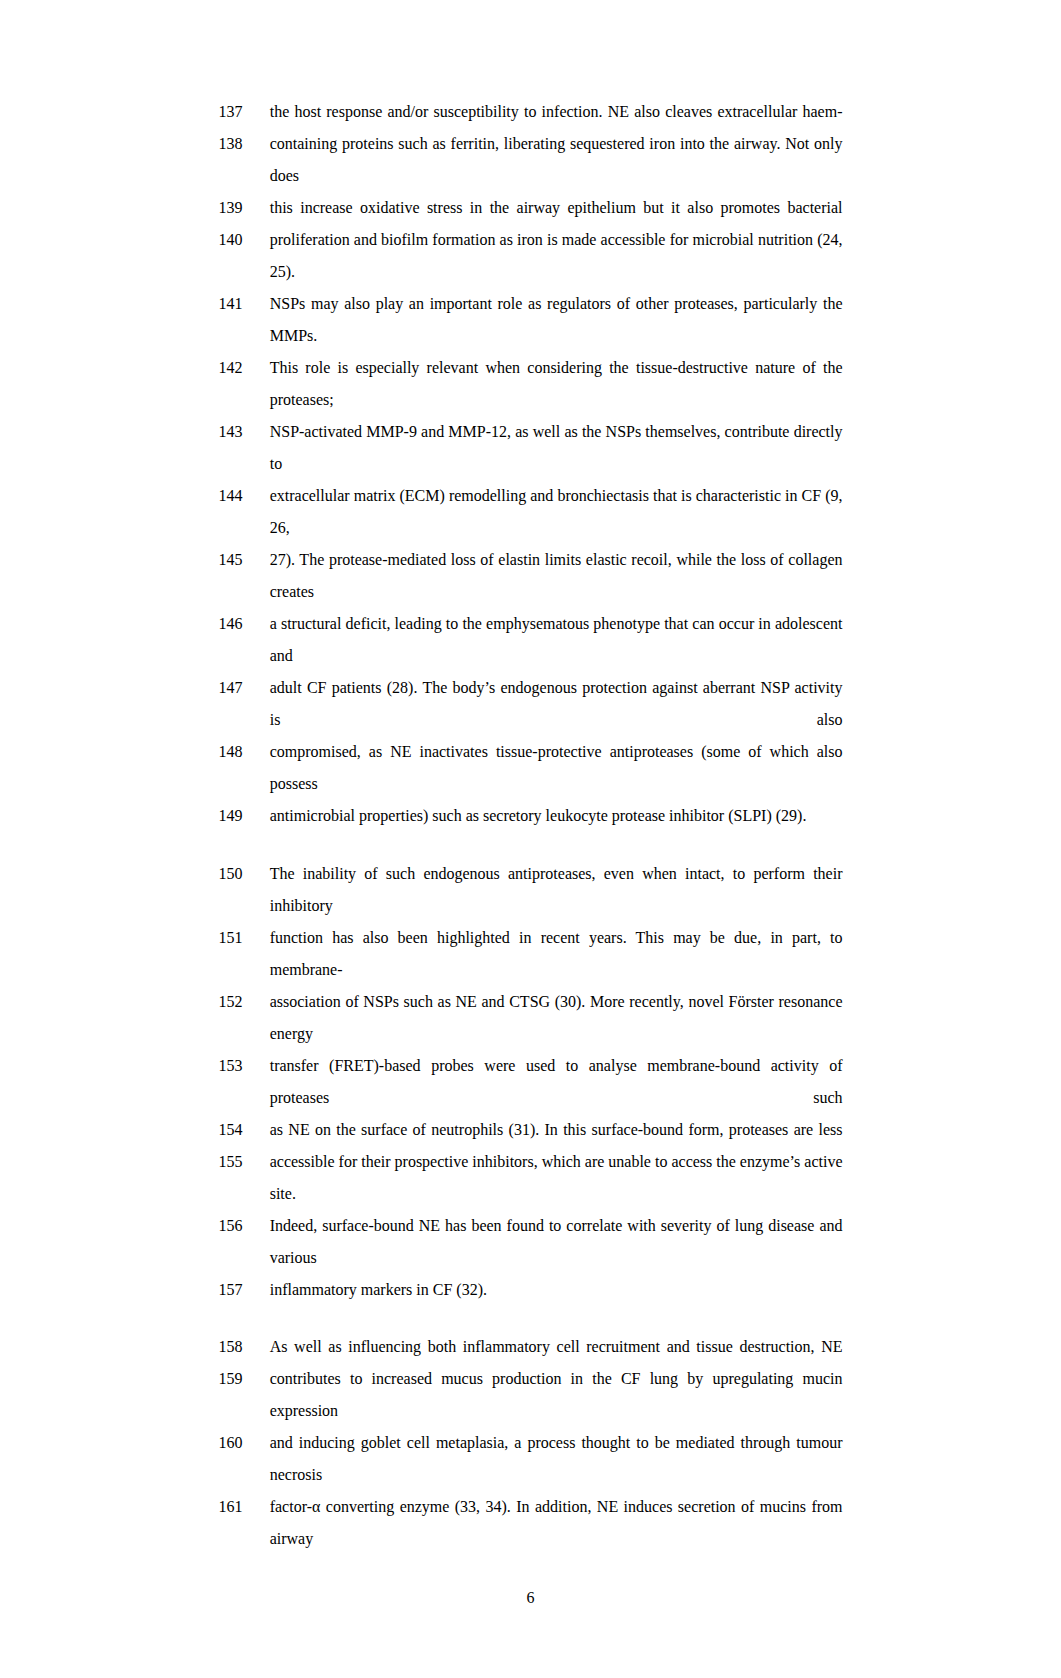the host response and/or susceptibility to infection. NE also cleaves extracellular haem- containing proteins such as ferritin, liberating sequestered iron into the airway. Not only does this increase oxidative stress in the airway epithelium but it also promotes bacterial proliferation and biofilm formation as iron is made accessible for microbial nutrition (24, 25). NSPs may also play an important role as regulators of other proteases, particularly the MMPs. This role is especially relevant when considering the tissue-destructive nature of the proteases; NSP-activated MMP-9 and MMP-12, as well as the NSPs themselves, contribute directly to extracellular matrix (ECM) remodelling and bronchiectasis that is characteristic in CF (9, 26, 27). The protease-mediated loss of elastin limits elastic recoil, while the loss of collagen creates a structural deficit, leading to the emphysematous phenotype that can occur in adolescent and adult CF patients (28). The body’s endogenous protection against aberrant NSP activity is also compromised, as NE inactivates tissue-protective antiproteases (some of which also possess antimicrobial properties) such as secretory leukocyte protease inhibitor (SLPI) (29).
The inability of such endogenous antiproteases, even when intact, to perform their inhibitory function has also been highlighted in recent years. This may be due, in part, to membrane- association of NSPs such as NE and CTSG (30). More recently, novel Förster resonance energy transfer (FRET)-based probes were used to analyse membrane-bound activity of proteases such as NE on the surface of neutrophils (31). In this surface-bound form, proteases are less accessible for their prospective inhibitors, which are unable to access the enzyme’s active site. Indeed, surface-bound NE has been found to correlate with severity of lung disease and various inflammatory markers in CF (32).
As well as influencing both inflammatory cell recruitment and tissue destruction, NE contributes to increased mucus production in the CF lung by upregulating mucin expression and inducing goblet cell metaplasia, a process thought to be mediated through tumour necrosis factor-α converting enzyme (33, 34). In addition, NE induces secretion of mucins from airway
6